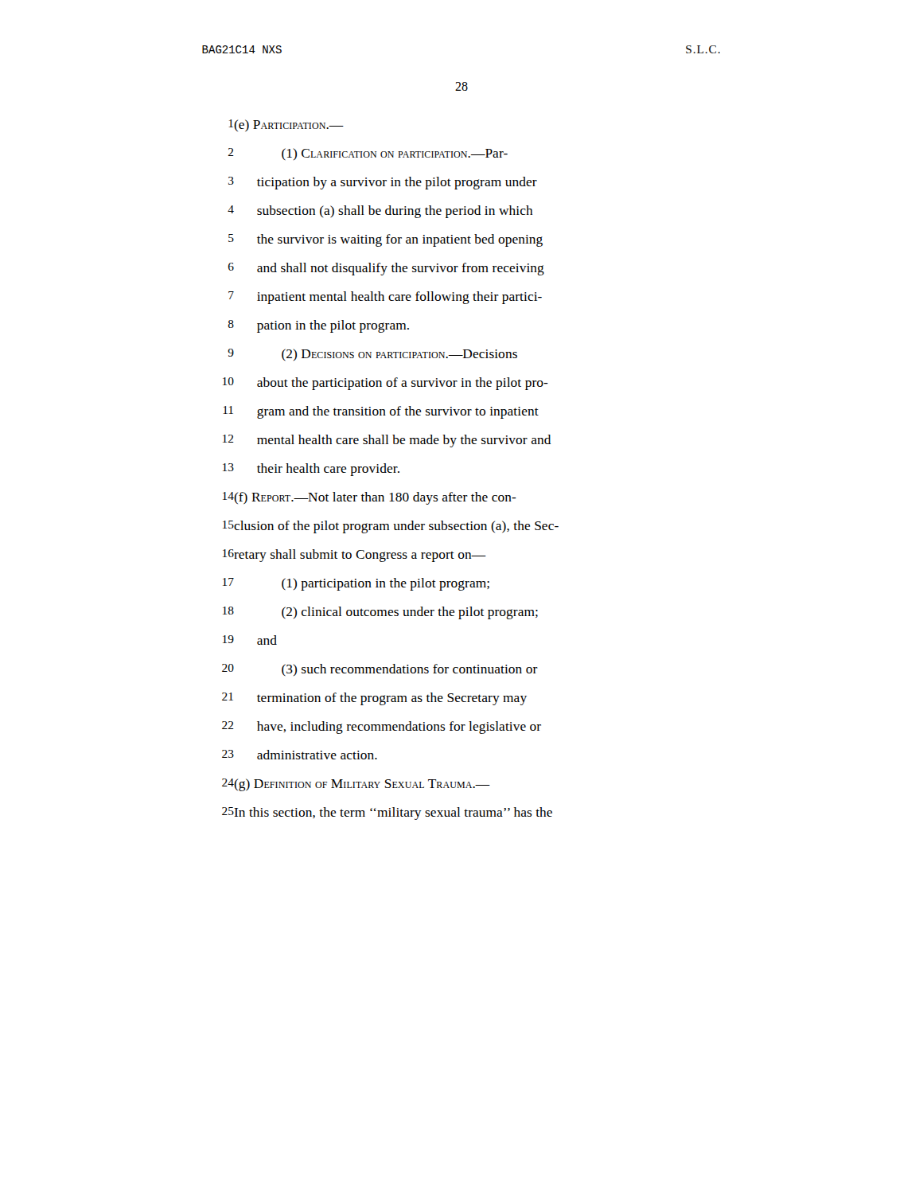BAG21C14 NXS S.L.C.
28
| 1 | (e) Participation. — |
| 2 | (1) Clarification on participation. —Par- |
| 3 | ticipation by a survivor in the pilot program under |
| 4 | subsection (a) shall be during the period in which |
| 5 | the survivor is waiting for an inpatient bed opening |
| 6 | and shall not disqualify the survivor from receiving |
| 7 | inpatient mental health care following their partici- |
| 8 | pation in the pilot program. |
| 9 | (2) Decisions on participation. —Decisions |
| 10 | about the participation of a survivor in the pilot pro- |
| 11 | gram and the transition of the survivor to inpatient |
| 12 | mental health care shall be made by the survivor and |
| 13 | their health care provider. |
| 14 | (f) Report. —Not later than 180 days after the con- |
| 15 | clusion of the pilot program under subsection (a), the Sec- |
| 16 | retary shall submit to Congress a report on— |
| 17 | (1) participation in the pilot program; |
| 18 | (2) clinical outcomes under the pilot program; |
| 19 | and |
| 20 | (3) such recommendations for continuation or |
| 21 | termination of the program as the Secretary may |
| 22 | have, including recommendations for legislative or |
| 23 | administrative action. |
| 24 | (g) Definition of Military Sexual Trauma. — |
| 25 | In this section, the term ‘‘military sexual trauma’’ has the |